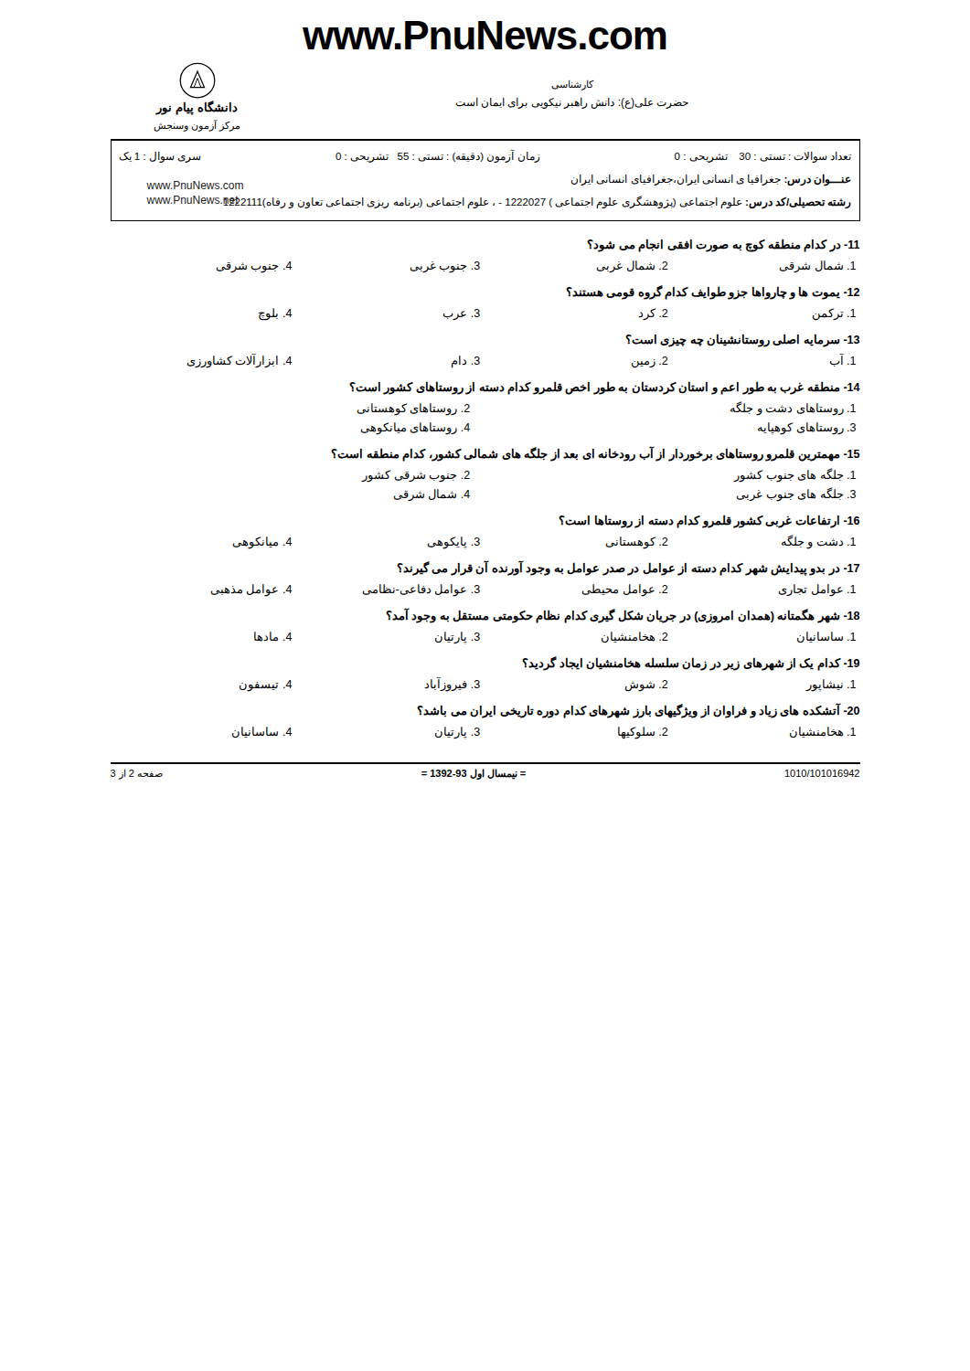www.PnuNews.com
کارشناسی
حضرت علی(ع): دانش راهبر نیکویی برای ایمان است
دانشگاه پیام نور
مرکز آزمون وسنجش
تعداد سوالات : تستی : 30 تشریحی : 0
زمان آزمون (دقیقه) : تستی : 55 تشریحی : 0
سری سوال : 1 یک
عنـــوان درس: جغرافیا ی انسانی ایران،جغرافیای انسانی ایران
رشته تحصیلی/کد درس: علوم اجتماعی (پژوهشگری علوم اجتماعی ) 1222027 - ، علوم اجتماعی (برنامه ریزی اجتماعی تعاون و رفاه)1222111
www.PnuNews.com
www.PnuNews.net
11- در کدام منطقه کوچ به صورت افقی انجام می شود؟
1. شمال شرقی
2. شمال غربی
3. جنوب غربی
4. جنوب شرقی
12- یموت ها و چارواها جزو طوایف کدام گروه قومی هستند؟
1. ترکمن
2. کرد
3. عرب
4. بلوچ
13- سرمایه اصلی روستانشینان چه چیزی است؟
1. آب
2. زمین
3. دام
4. ابزارآلات کشاورزی
14- منطقه غرب به طور اعم و استان کردستان به طور اخص قلمرو کدام دسته از روستاهای کشور است؟
1. روستاهای دشت و جلگه
2. روستاهای کوهستانی
3. روستاهای کوهپایه
4. روستاهای میانکوهی
15- مهمترین قلمرو روستاهای برخوردار از آب رودخانه ای بعد از جلگه های شمالی کشور، کدام منطقه است؟
1. جلگه های جنوب کشور
2. جنوب شرقی کشور
3. جلگه های جنوب غربی
4. شمال شرقی
16- ارتفاعات غربی کشور قلمرو کدام دسته از روستاها است؟
1. دشت و جلگه
2. کوهستانی
3. پایکوهی
4. میانکوهی
17- در بدو پیدایش شهر کدام دسته از عوامل در صدر عوامل به وجود آورنده آن قرار می گیرند؟
1. عوامل تجاری
2. عوامل محیطی
3. عوامل دفاعی-نظامی
4. عوامل مذهبی
18- شهر هگمتانه (همدان امروزی) در جریان شکل گیری کدام نظام حکومتی مستقل به وجود آمد؟
1. ساسانیان
2. هخامنشیان
3. پارتیان
4. مادها
19- کدام یک از شهرهای زیر در زمان سلسله هخامنشیان ایجاد گردید؟
1. نیشاپور
2. شوش
3. فیروزآباد
4. تیسفون
20- آتشکده های زیاد و فراوان از ویژگیهای بارز شهرهای کدام دوره تاریخی ایران می باشد؟
1. هخامنشیان
2. سلوکیها
3. پارتیان
4. ساسانیان
1010/101016942
= نیمسال اول 93-1392 =
صفحه 2 از 3